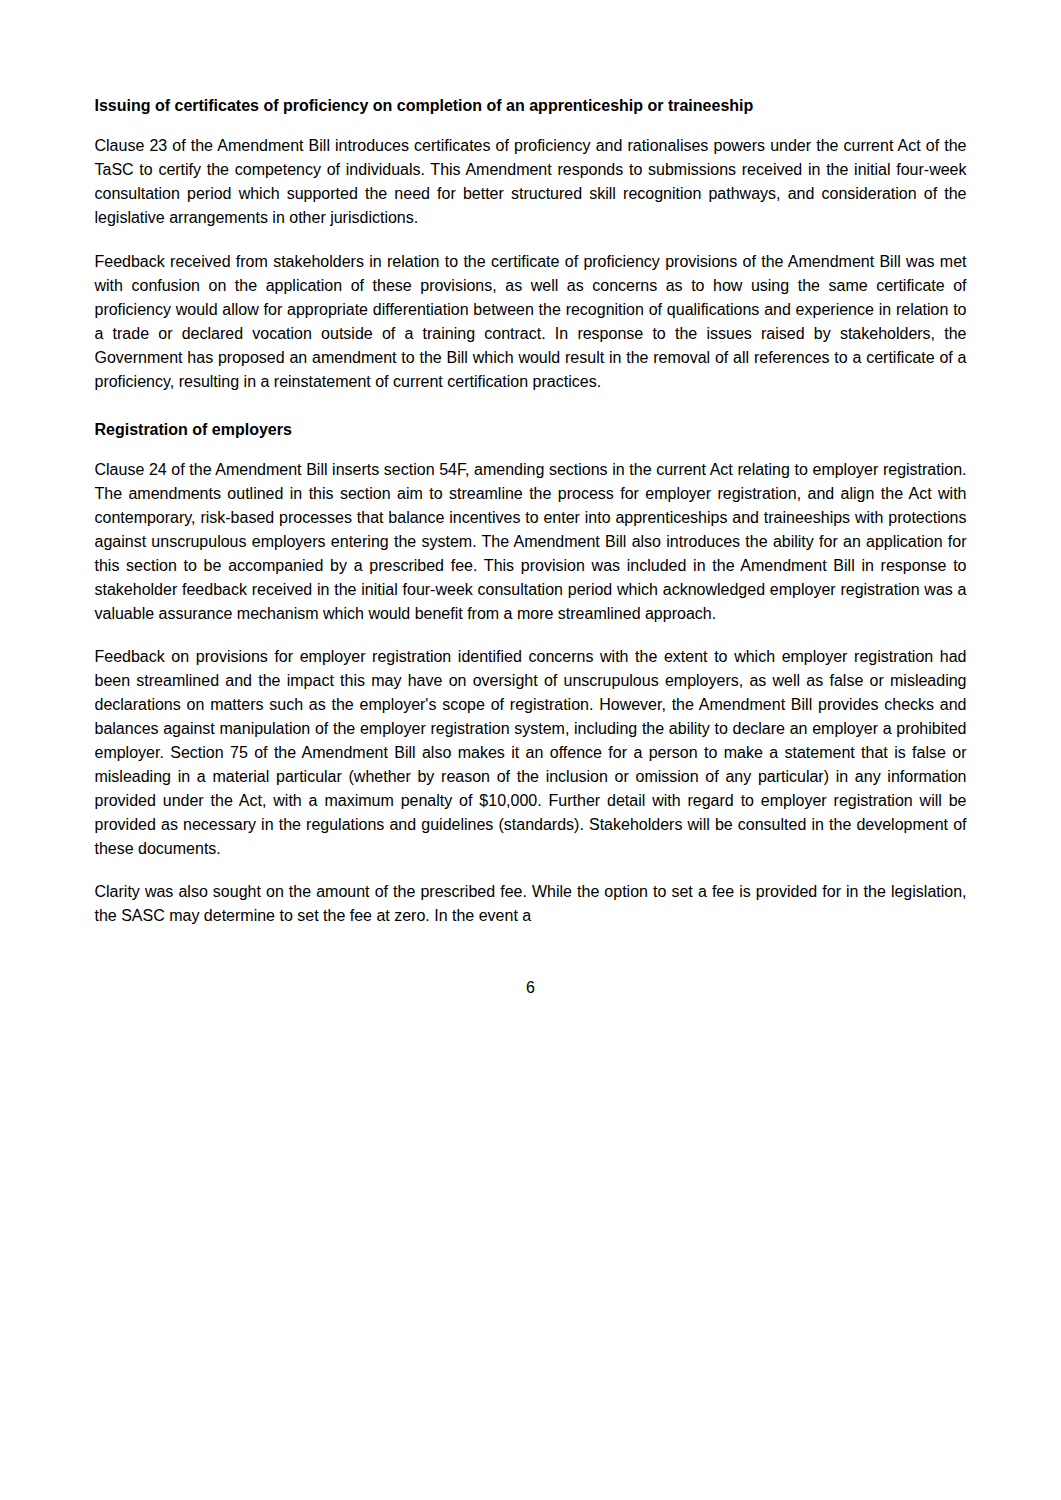Issuing of certificates of proficiency on completion of an apprenticeship or traineeship
Clause 23 of the Amendment Bill introduces certificates of proficiency and rationalises powers under the current Act of the TaSC to certify the competency of individuals. This Amendment responds to submissions received in the initial four-week consultation period which supported the need for better structured skill recognition pathways, and consideration of the legislative arrangements in other jurisdictions.
Feedback received from stakeholders in relation to the certificate of proficiency provisions of the Amendment Bill was met with confusion on the application of these provisions, as well as concerns as to how using the same certificate of proficiency would allow for appropriate differentiation between the recognition of qualifications and experience in relation to a trade or declared vocation outside of a training contract. In response to the issues raised by stakeholders, the Government has proposed an amendment to the Bill which would result in the removal of all references to a certificate of a proficiency, resulting in a reinstatement of current certification practices.
Registration of employers
Clause 24 of the Amendment Bill inserts section 54F, amending sections in the current Act relating to employer registration. The amendments outlined in this section aim to streamline the process for employer registration, and align the Act with contemporary, risk-based processes that balance incentives to enter into apprenticeships and traineeships with protections against unscrupulous employers entering the system. The Amendment Bill also introduces the ability for an application for this section to be accompanied by a prescribed fee. This provision was included in the Amendment Bill in response to stakeholder feedback received in the initial four-week consultation period which acknowledged employer registration was a valuable assurance mechanism which would benefit from a more streamlined approach.
Feedback on provisions for employer registration identified concerns with the extent to which employer registration had been streamlined and the impact this may have on oversight of unscrupulous employers, as well as false or misleading declarations on matters such as the employer's scope of registration. However, the Amendment Bill provides checks and balances against manipulation of the employer registration system, including the ability to declare an employer a prohibited employer. Section 75 of the Amendment Bill also makes it an offence for a person to make a statement that is false or misleading in a material particular (whether by reason of the inclusion or omission of any particular) in any information provided under the Act, with a maximum penalty of $10,000. Further detail with regard to employer registration will be provided as necessary in the regulations and guidelines (standards). Stakeholders will be consulted in the development of these documents.
Clarity was also sought on the amount of the prescribed fee. While the option to set a fee is provided for in the legislation, the SASC may determine to set the fee at zero. In the event a
6